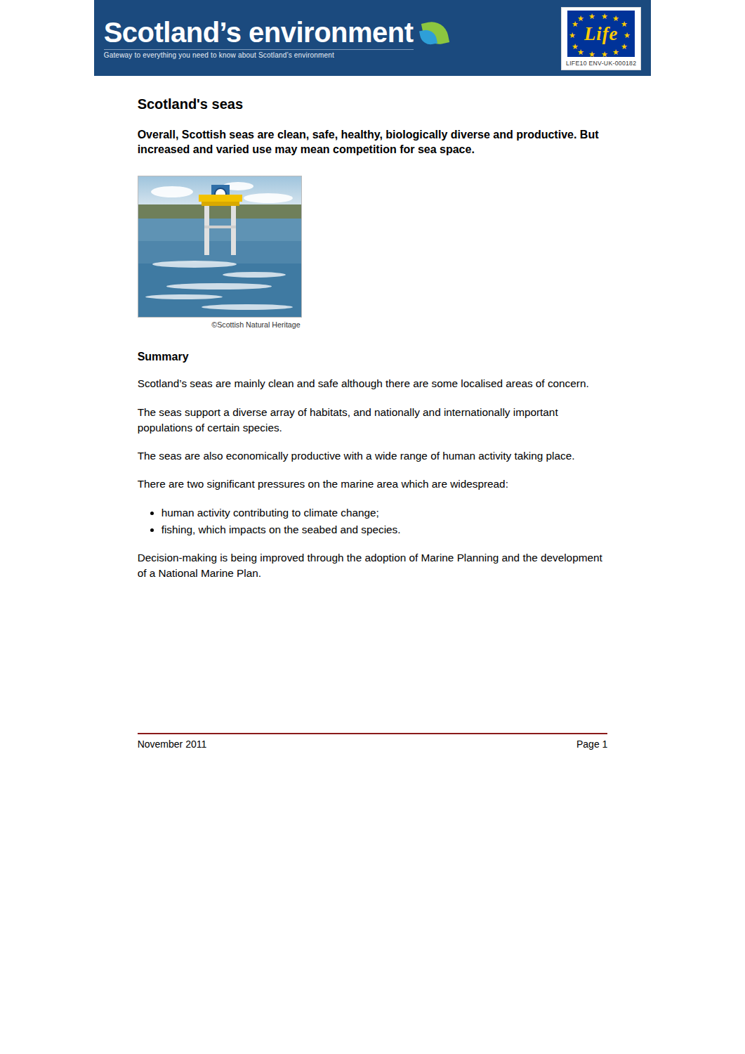Scotland’s environment
Gateway to everything you need to know about Scotland’s environment
★ ★ ★ ★ ★ ★ ★ ★ ★ ★ ★ ★ ★ ★ Life
LIFE10 ENV-UK-000182
Scotland's seas
Overall, Scottish seas are clean, safe, healthy, biologically diverse and productive. But increased and varied use may mean competition for sea space.
©Scottish Natural Heritage
Summary
Scotland’s seas are mainly clean and safe although there are some localised areas of concern.
The seas support a diverse array of habitats, and nationally and internationally important populations of certain species.
The seas are also economically productive with a wide range of human activity taking place.
There are two significant pressures on the marine area which are widespread:
human activity contributing to climate change;
fishing, which impacts on the seabed and species.
Decision-making is being improved through the adoption of Marine Planning and the development of a National Marine Plan.
November 2011
Page 1